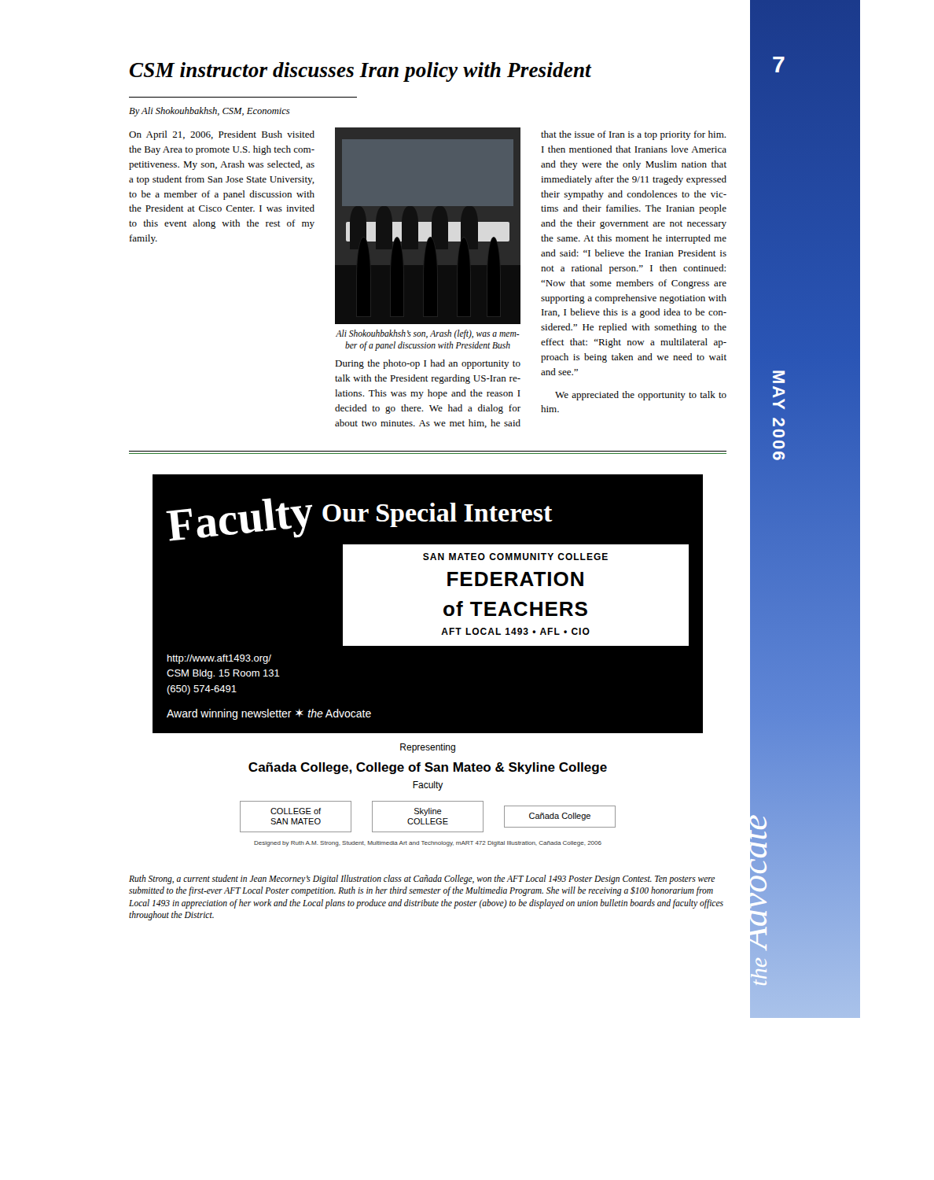7
MAY 2006
the Advocate
CSM instructor discusses Iran policy with President
By Ali Shokouhbakhsh, CSM, Economics
On April 21, 2006, President Bush visited the Bay Area to promote U.S. high tech competitiveness. My son, Arash was selected, as a top student from San Jose State University, to be a member of a panel discussion with the President at Cisco Center. I was invited to this event along with the rest of my family.
Ali Shokouhbakhsh’s son, Arash (left), was a member of a panel discussion with President Bush
During the photo-op I had an opportunity to talk with the President regarding US-Iran relations. This was my hope and the reason I decided to go there. We had a dialog for about two minutes. As we met him, he said that the issue of Iran is a top priority for him. I then mentioned that Iranians love America and they were the only Muslim nation that immediately after the 9/11 tragedy expressed their sympathy and condolences to the victims and their families. The Iranian people and the their government are not necessary the same. At this moment he interrupted me and said: “I believe the Iranian President is not a rational person.” I then continued: “Now that some members of Congress are supporting a comprehensive negotiation with Iran, I believe this is a good idea to be considered.” He replied with something to the effect that: “Right now a multilateral approach is being taken and we need to wait and see.”
We appreciated the opportunity to talk to him.
Faculty
Our Special Interest
SAN MATEO COMMUNITY COLLEGE
FEDERATION
of TEACHERS
AFT LOCAL 1493 • AFL • CIO
http://www.aft1493.org/
CSM Bldg. 15 Room 131
(650) 574-6491
Award winning newsletter ✶ the Advocate
Representing
Cañada College, College of San Mateo & Skyline College
Faculty
COLLEGE of
SAN MATEO
Skyline
COLLEGE
Cañada College
Designed by Ruth A.M. Strong, Student, Multimedia Art and Technology, mART 472 Digital Illustration, Cañada College, 2006
Ruth Strong, a current student in Jean Mecorney’s Digital Illustration class at Cañada College, won the AFT Local 1493 Poster Design Contest. Ten posters were submitted to the first-ever AFT Local Poster competition. Ruth is in her third semester of the Multimedia Program. She will be receiving a $100 honorarium from Local 1493 in appreciation of her work and the Local plans to produce and distribute the poster (above) to be displayed on union bulletin boards and faculty offices throughout the District.